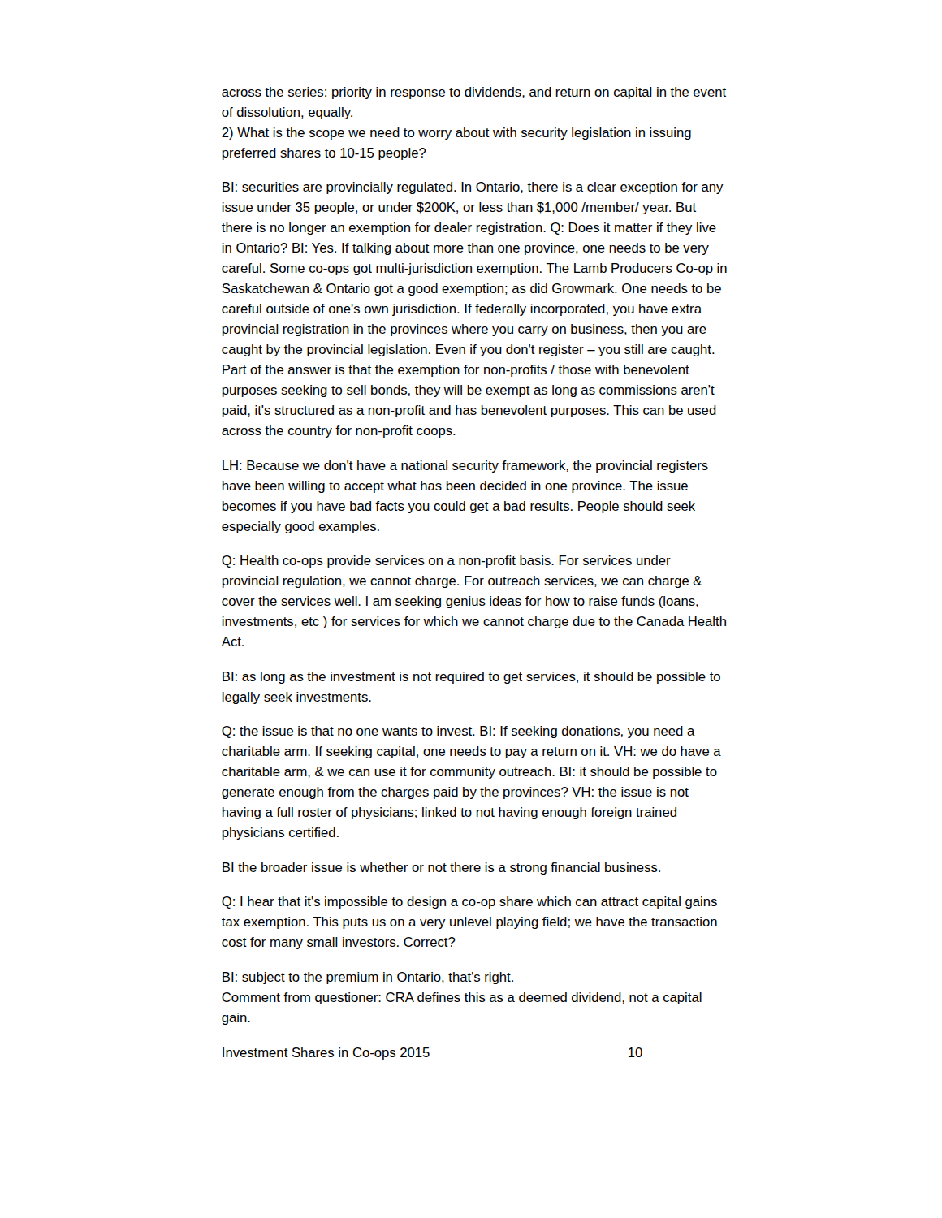across the series: priority in response to dividends, and return on capital in the event of dissolution, equally.
2) What is the scope we need to worry about with security legislation in issuing preferred shares to 10-15 people?
BI: securities are provincially regulated. In Ontario, there is a clear exception for any issue under 35 people, or under $200K, or less than $1,000 /member/ year. But there is no longer an exemption for dealer registration. Q: Does it matter if they live in Ontario? BI: Yes. If talking about more than one province, one needs to be very careful. Some co-ops got multi-jurisdiction exemption. The Lamb Producers Co-op in Saskatchewan & Ontario got a good exemption; as did Growmark. One needs to be careful outside of one's own jurisdiction. If federally incorporated, you have extra provincial registration in the provinces where you carry on business, then you are caught by the provincial legislation. Even if you don't register – you still are caught. Part of the answer is that the exemption for non-profits / those with benevolent purposes seeking to sell bonds, they will be exempt as long as commissions aren't paid, it's structured as a non-profit and has benevolent purposes. This can be used across the country for non-profit coops.
LH: Because we don't have a national security framework, the provincial registers have been willing to accept what has been decided in one province. The issue becomes if you have bad facts you could get a bad results. People should seek especially good examples.
Q: Health co-ops provide services on a non-profit basis. For services under provincial regulation, we cannot charge. For outreach services, we can charge & cover the services well. I am seeking genius ideas for how to raise funds (loans, investments, etc ) for services for which we cannot charge due to the Canada Health Act.
BI: as long as the investment is not required to get services, it should be possible to legally seek investments.
Q: the issue is that no one wants to invest. BI: If seeking donations, you need a charitable arm. If seeking capital, one needs to pay a return on it. VH: we do have a charitable arm, & we can use it for community outreach. BI: it should be possible to generate enough from the charges paid by the provinces? VH: the issue is not having a full roster of physicians; linked to not having enough foreign trained physicians certified.
BI the broader issue is whether or not there is a strong financial business.
Q: I hear that it's impossible to design a co-op share which can attract capital gains tax exemption. This puts us on a very unlevel playing field; we have the transaction cost for many small investors. Correct?
BI: subject to the premium in Ontario, that's right.
Comment from questioner: CRA defines this as a deemed dividend, not a capital gain.
Investment Shares in Co-ops 2015 10